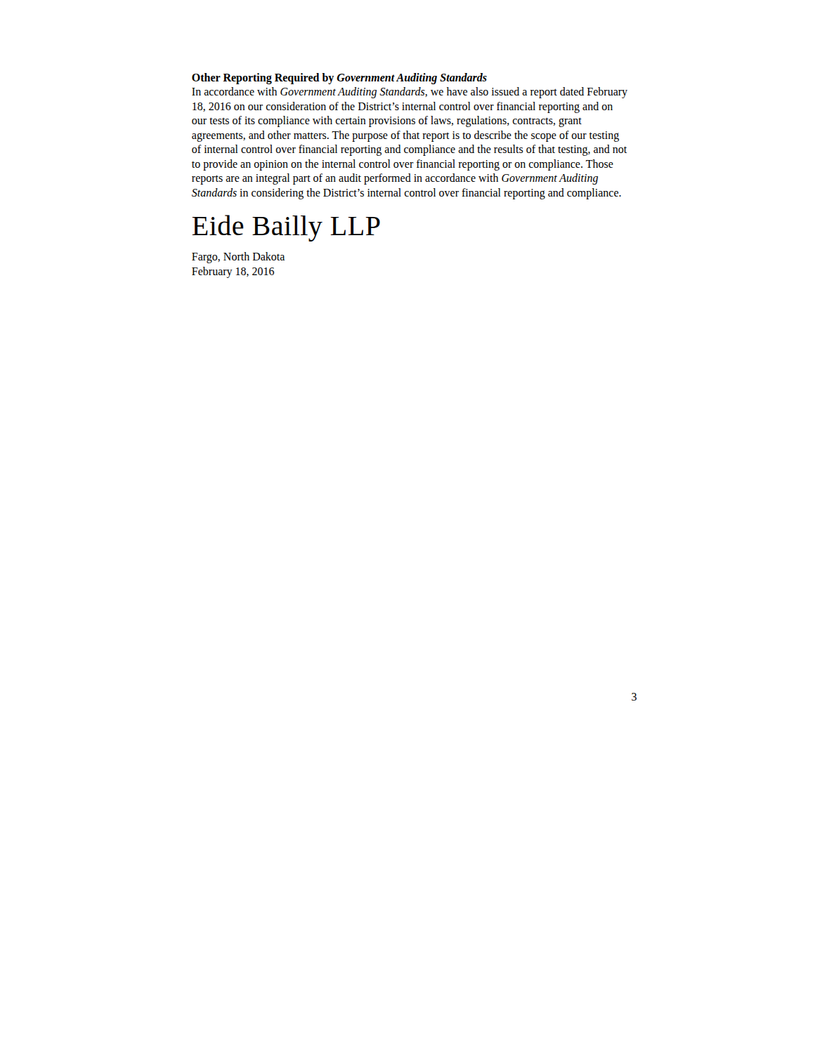Other Reporting Required by Government Auditing Standards
In accordance with Government Auditing Standards, we have also issued a report dated February 18, 2016 on our consideration of the District’s internal control over financial reporting and on our tests of its compliance with certain provisions of laws, regulations, contracts, grant agreements, and other matters. The purpose of that report is to describe the scope of our testing of internal control over financial reporting and compliance and the results of that testing, and not to provide an opinion on the internal control over financial reporting or on compliance. Those reports are an integral part of an audit performed in accordance with Government Auditing Standards in considering the District’s internal control over financial reporting and compliance.
Eide Bailly LLP
Fargo, North Dakota
February 18, 2016
3